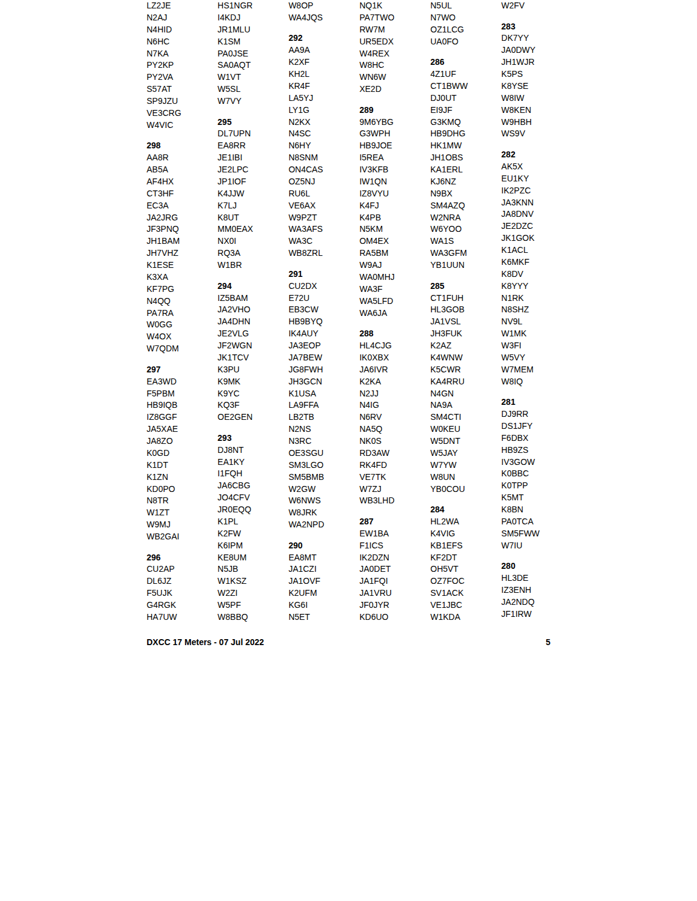LZ2JE
N2AJ
N4HID
N6HC
N7KA
PY2KP
PY2VA
S57AT
SP9JZU
VE3CRG
W4VIC
298
AA8R
AB5A
AF4HX
CT3HF
EC3A
JA2JRG
JF3PNQ
JH1BAM
JH7VHZ
K1ESE
K3XA
KF7PG
N4QQ
PA7RA
W0GG
W4OX
W7QDM
297
EA3WD
F5PBM
HB9IQB
IZ8GGF
JA5XAE
JA8ZO
K0GD
K1DT
K1ZN
KD0PO
N8TR
W1ZT
W9MJ
WB2GAI
296
CU2AP
DL6JZ
F5UJK
G4RGK
HA7UW
HS1NGR
I4KDJ
JR1MLU
K1SM
PA0JSE
SA0AQT
W1VT
W5SL
W7VY
295
DL7UPN
EA8RR
JE1IBI
JE2LPC
JP1IOF
K4JJW
K7LJ
K8UT
MM0EAX
NX0I
RQ3A
W1BR
294
IZ5BAM
JA2VHO
JA4DHN
JE2VLG
JF2WGN
JK1TCV
K3PU
K9MK
K9YC
KQ3F
OE2GEN
293
DJ8NT
EA1KY
I1FQH
JA6CBG
JO4CFV
JR0EQQ
K1PL
K2FW
K6IPM
KE8UM
N5JB
W1KSZ
W2ZI
W5PF
W8BBQ
W8OP
WA4JQS
292
AA9A
K2XF
KH2L
KR4F
LA5YJ
LY1G
N2KX
N4SC
N6HY
N8SNM
ON4CAS
OZ5NJ
RU6L
VE6AX
W9PZT
WA3AFS
WA3C
WB8ZRL
291
CU2DX
E72U
EB3CW
HB9BYQ
IK4AUY
JA3EOP
JA7BEW
JG8FWH
JH3GCN
K1USA
LA9FFA
LB2TB
N2NS
N3RC
OE3SGU
SM3LGO
SM5BMB
W2GW
W6NWS
W8JRK
WA2NPD
290
EA8MT
JA1CZI
JA1OVF
K2UFM
KG6I
N5ET
NQ1K
PA7TWO
RW7M
UR5EDX
W4REX
W8HC
WN6W
XE2D
289
9M6YBG
G3WPH
HB9JOE
I5REA
IV3KFB
IW1QN
IZ8VYU
K4FJ
K4PB
N5KM
OM4EX
RA5BM
W9AJ
WA0MHJ
WA3F
WA5LFD
WA6JA
288
HL4CJG
IK0XBX
JA6IVR
K2KA
N2JJ
N4IG
N6RV
NA5Q
NK0S
RD3AW
RK4FD
VE7TK
W7ZJ
WB3LHD
287
EW1BA
F1ICS
IK2DZN
JA0DET
JA1FQI
JA1VRU
JF0JYR
KD6UO
N5UL
N7WO
OZ1LCG
UA0FO
286
4Z1UF
CT1BWW
DJ0UT
EI9JF
G3KMQ
HB9DHG
HK1MW
JH1OBS
KA1ERL
KJ6NZ
N9BX
SM4AZQ
W2NRA
W6YOO
WA1S
WA3GFM
YB1UUN
285
CT1FUH
HL3GOB
JA1VSL
JH3FUK
K2AZ
K4WNW
K5CWR
KA4RRU
N4GN
NA9A
SM4CTI
W0KEU
W5DNT
W5JAY
W7YW
W8UN
YB0COU
284
HL2WA
K4VIG
KB1EFS
KF2DT
OH5VT
OZ7FOC
SV1ACK
VE1JBC
W1KDA
W2FV
283
DK7YY
JA0DWY
JH1WJR
K5PS
K8YSE
W8IW
W8KEN
W9HBH
WS9V
282
AK5X
EU1KY
IK2PZC
JA3KNN
JA8DNV
JE2DZC
JK1GOK
K1ACL
K6MKF
K8DV
K8YYY
N1RK
N8SHZ
NV9L
W1MK
W3FI
W5VY
W7MEM
W8IQ
281
DJ9RR
DS1JFY
F6DBX
HB9ZS
IV3GOW
K0BBC
K0TPP
K5MT
K8BN
PA0TCA
SM5FWW
W7IU
280
HL3DE
IZ3ENH
JA2NDQ
JF1IRW
DXCC 17 Meters - 07 Jul 2022 5